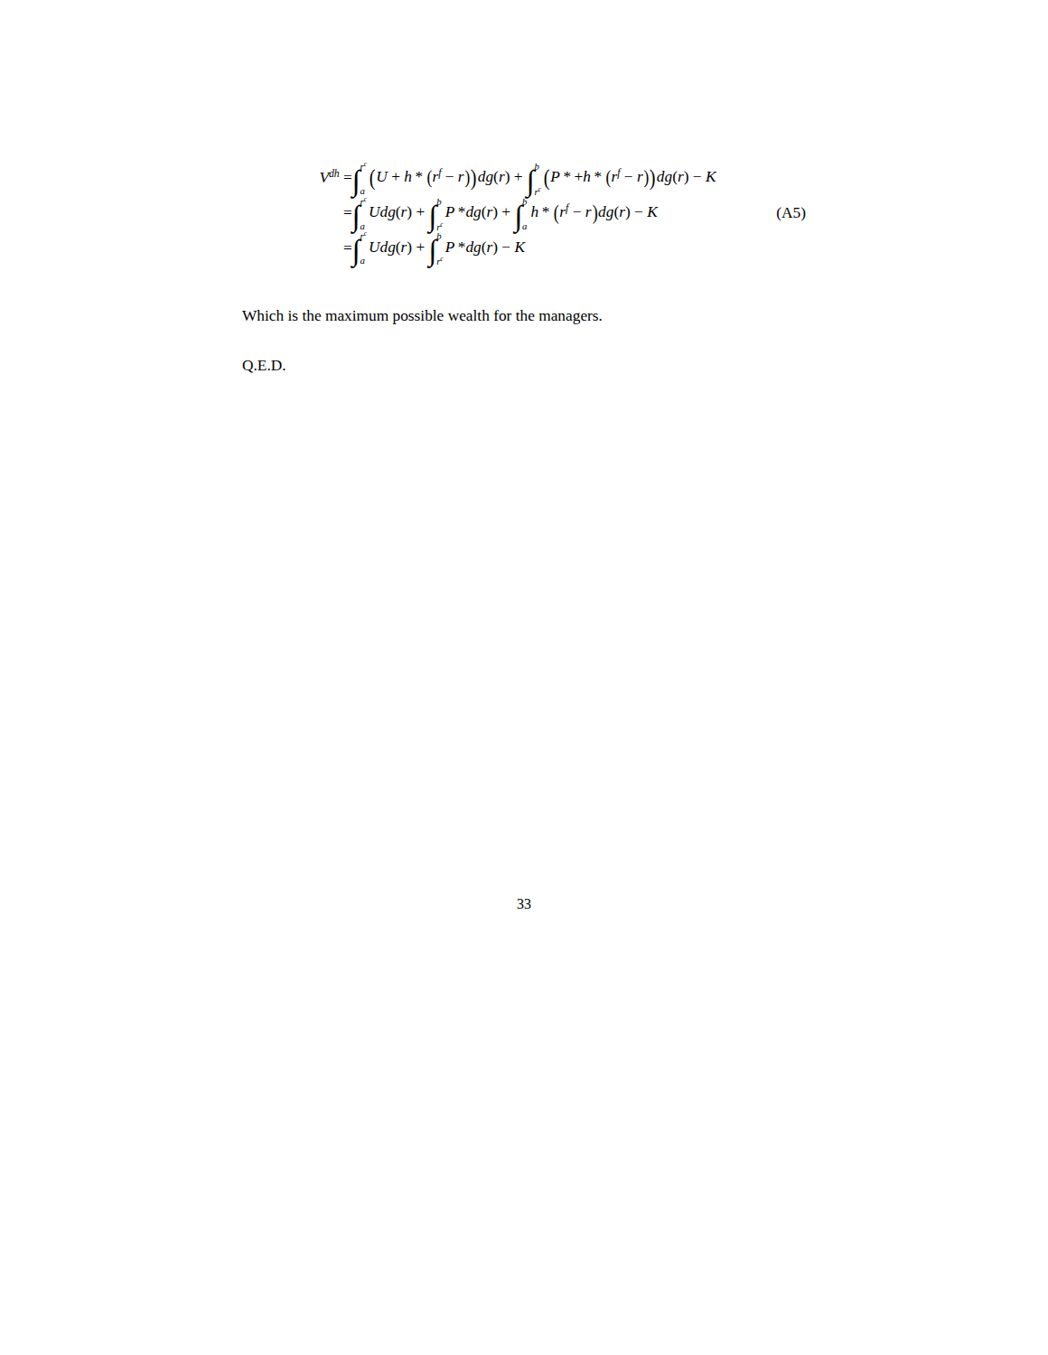| V dh = | ∫ r c a ( U + h * ( r f − r ) ) dg ( r ) + ∫ b r c ( P * + h * ( r f − r ) ) dg ( r ) − K | |
| = | ∫ r c a Udg ( r ) + ∫ b r c P * dg ( r ) + ∫ b a h * ( r f − r ) dg ( r ) − K | (A5) |
| = | ∫ r c a Udg ( r ) + ∫ b r c P * dg ( r ) − K | |
Which is the maximum possible wealth for the managers.
Q.E.D.
33